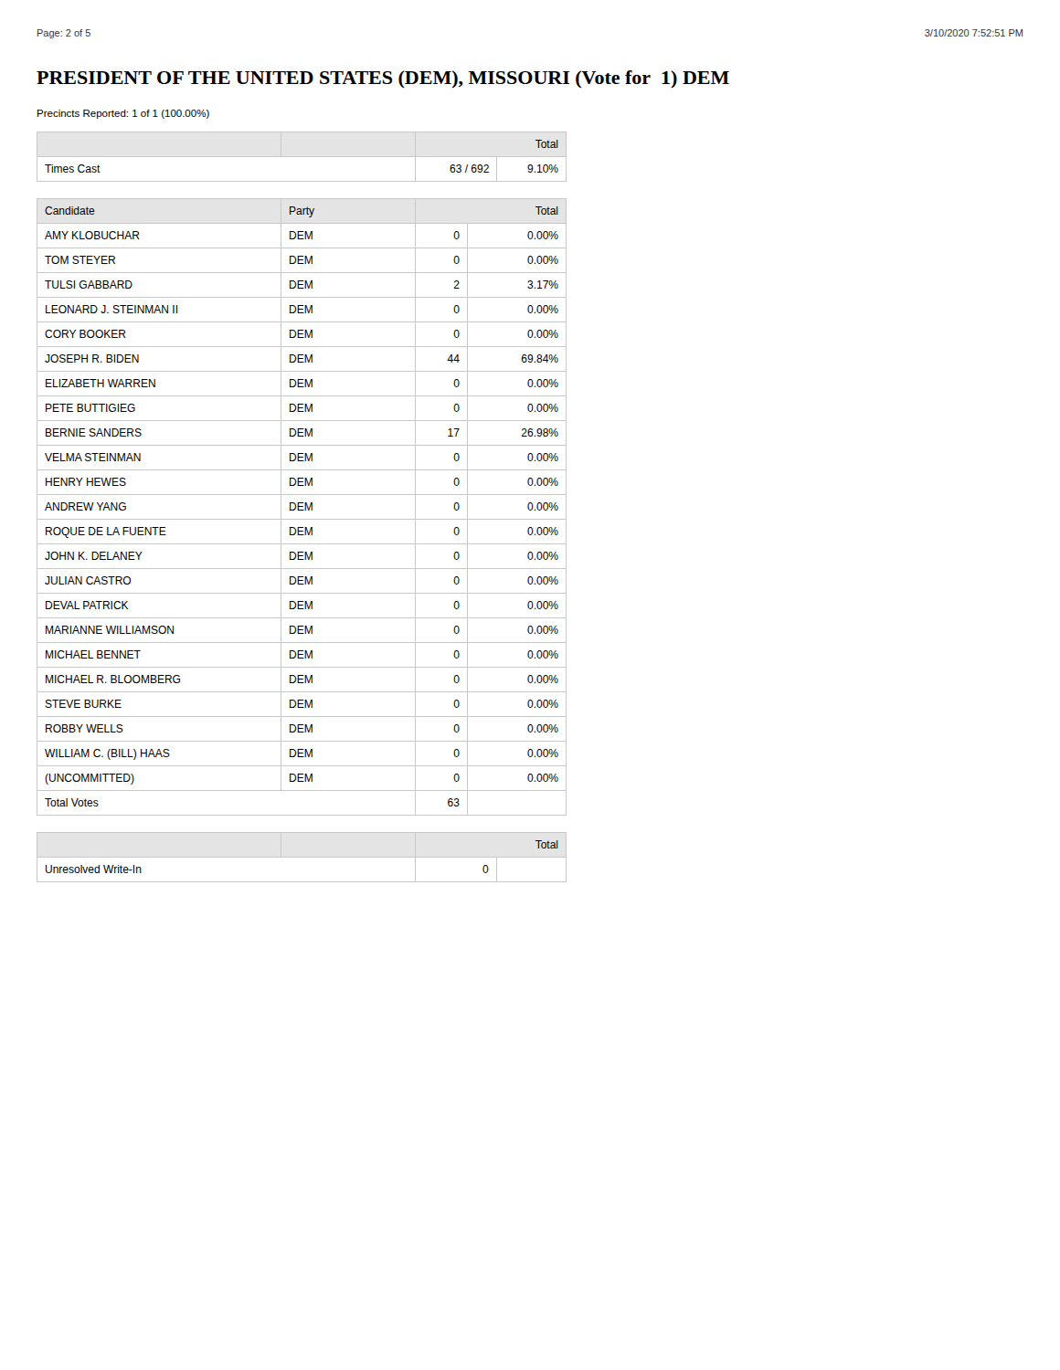Page: 2 of 5 3/10/2020 7:52:51 PM
PRESIDENT OF THE UNITED STATES (DEM), MISSOURI (Vote for 1) DEM
Precincts Reported: 1 of 1 (100.00%)
| | | Total |
| --- | --- | --- |
| Times Cast | 63 / 692 | 9.10% |
| Candidate | Party | Total |
| --- | --- | --- |
| AMY KLOBUCHAR | DEM | 0 | 0.00% |
| TOM STEYER | DEM | 0 | 0.00% |
| TULSI GABBARD | DEM | 2 | 3.17% |
| LEONARD J. STEINMAN II | DEM | 0 | 0.00% |
| CORY BOOKER | DEM | 0 | 0.00% |
| JOSEPH R. BIDEN | DEM | 44 | 69.84% |
| ELIZABETH WARREN | DEM | 0 | 0.00% |
| PETE BUTTIGIEG | DEM | 0 | 0.00% |
| BERNIE SANDERS | DEM | 17 | 26.98% |
| VELMA STEINMAN | DEM | 0 | 0.00% |
| HENRY HEWES | DEM | 0 | 0.00% |
| ANDREW YANG | DEM | 0 | 0.00% |
| ROQUE DE LA FUENTE | DEM | 0 | 0.00% |
| JOHN K. DELANEY | DEM | 0 | 0.00% |
| JULIAN CASTRO | DEM | 0 | 0.00% |
| DEVAL PATRICK | DEM | 0 | 0.00% |
| MARIANNE WILLIAMSON | DEM | 0 | 0.00% |
| MICHAEL BENNET | DEM | 0 | 0.00% |
| MICHAEL R. BLOOMBERG | DEM | 0 | 0.00% |
| STEVE BURKE | DEM | 0 | 0.00% |
| ROBBY WELLS | DEM | 0 | 0.00% |
| WILLIAM C. (BILL) HAAS | DEM | 0 | 0.00% |
| (UNCOMMITTED) | DEM | 0 | 0.00% |
| Total Votes | 63 | |
| | | Total |
| --- | --- | --- |
| Unresolved Write-In | 0 | |